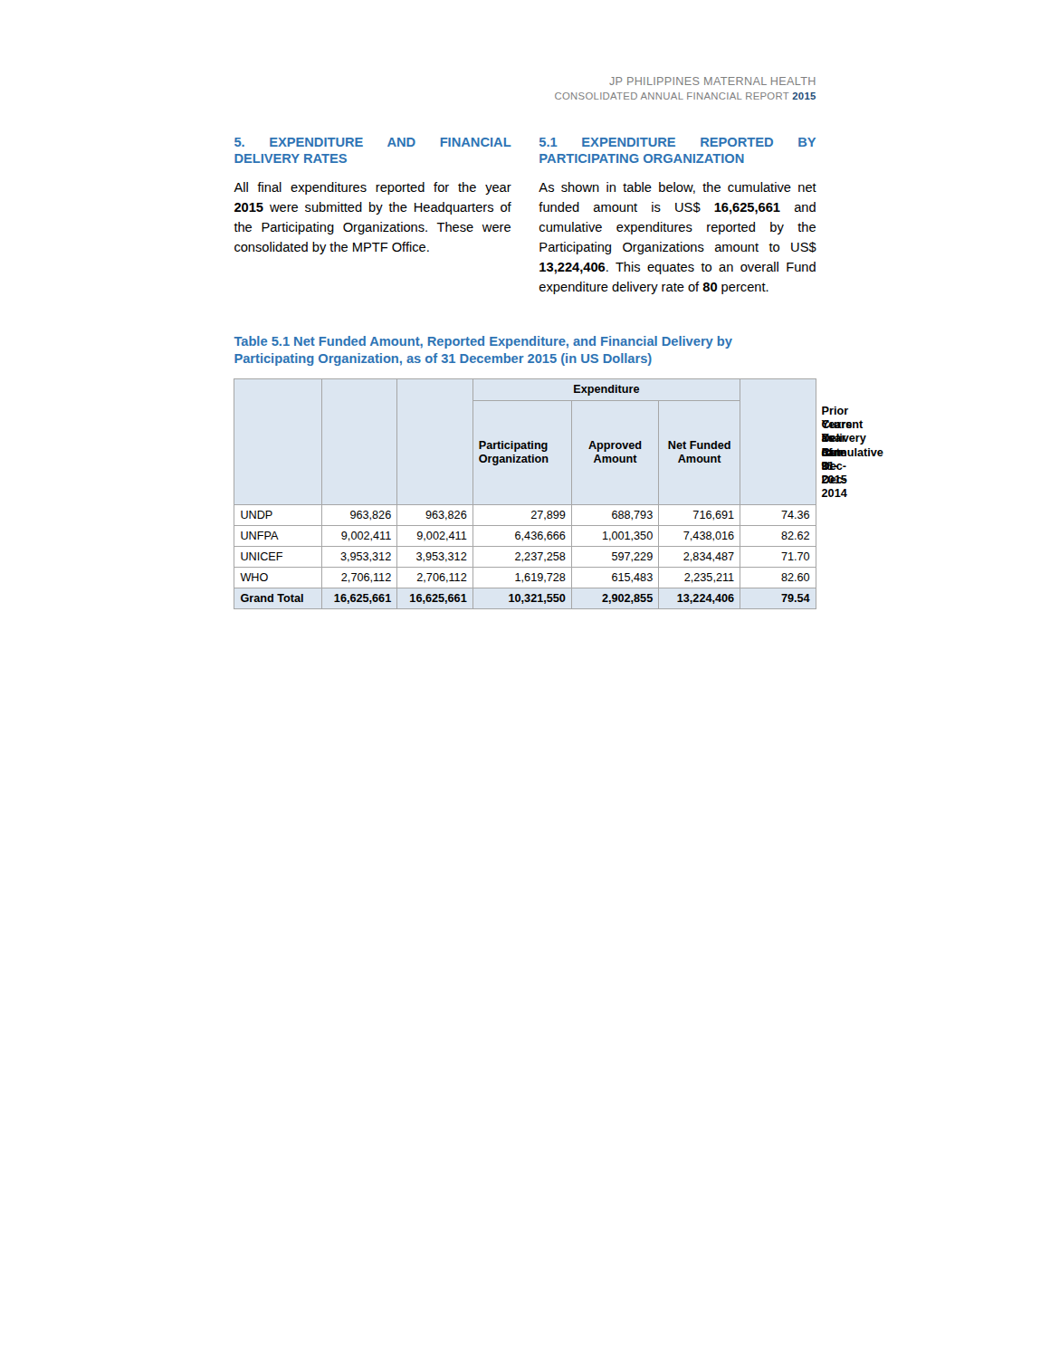JP PHILIPPINES MATERNAL HEALTH
CONSOLIDATED ANNUAL FINANCIAL REPORT 2015
5. EXPENDITURE AND FINANCIAL DELIVERY RATES
All final expenditures reported for the year 2015 were submitted by the Headquarters of the Participating Organizations. These were consolidated by the MPTF Office.
5.1 EXPENDITURE REPORTED BY PARTICIPATING ORGANIZATION
As shown in table below, the cumulative net funded amount is US$ 16,625,661 and cumulative expenditures reported by the Participating Organizations amount to US$ 13,224,406. This equates to an overall Fund expenditure delivery rate of 80 percent.
Table 5.1 Net Funded Amount, Reported Expenditure, and Financial Delivery by Participating Organization, as of 31 December 2015 (in US Dollars)
| | | | Expenditure | |
| --- | --- | --- | --- | --- |
| Participating Organization | Approved Amount | Net Funded Amount | Prior Years as of 31-Dec-2014 | Current Year Jan-Dec-2015 | Cumulative | Delivery Rate % |
| UNDP | 963,826 | 963,826 | 27,899 | 688,793 | 716,691 | 74.36 |
| UNFPA | 9,002,411 | 9,002,411 | 6,436,666 | 1,001,350 | 7,438,016 | 82.62 |
| UNICEF | 3,953,312 | 3,953,312 | 2,237,258 | 597,229 | 2,834,487 | 71.70 |
| WHO | 2,706,112 | 2,706,112 | 1,619,728 | 615,483 | 2,235,211 | 82.60 |
| Grand Total | 16,625,661 | 16,625,661 | 10,321,550 | 2,902,855 | 13,224,406 | 79.54 |